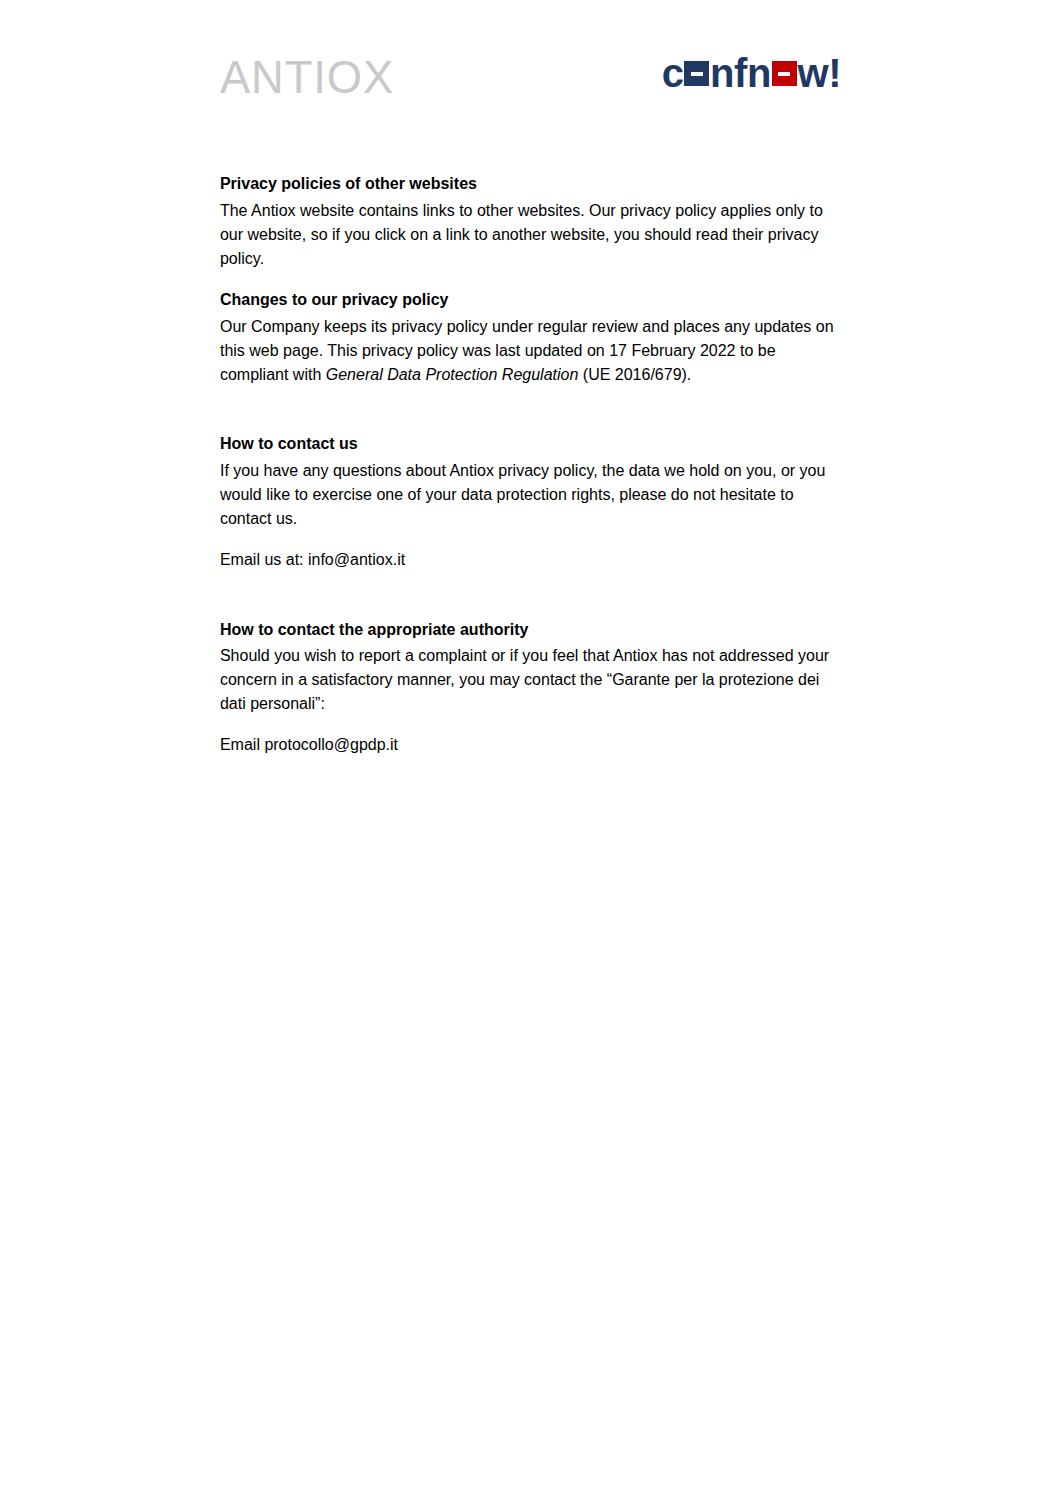ANTIOX
c nfn w!
Privacy policies of other websites
The Antiox website contains links to other websites. Our privacy policy applies only to our website, so if you click on a link to another website, you should read their privacy policy.
Changes to our privacy policy
Our Company keeps its privacy policy under regular review and places any updates on this web page. This privacy policy was last updated on 17 February 2022 to be compliant with General Data Protection Regulation (UE 2016/679).
How to contact us
If you have any questions about Antiox privacy policy, the data we hold on you, or you would like to exercise one of your data protection rights, please do not hesitate to contact us.
Email us at: info@antiox.it
How to contact the appropriate authority
Should you wish to report a complaint or if you feel that Antiox has not addressed your concern in a satisfactory manner, you may contact the “Garante per la protezione dei dati personali”:
Email protocollo@gpdp.it